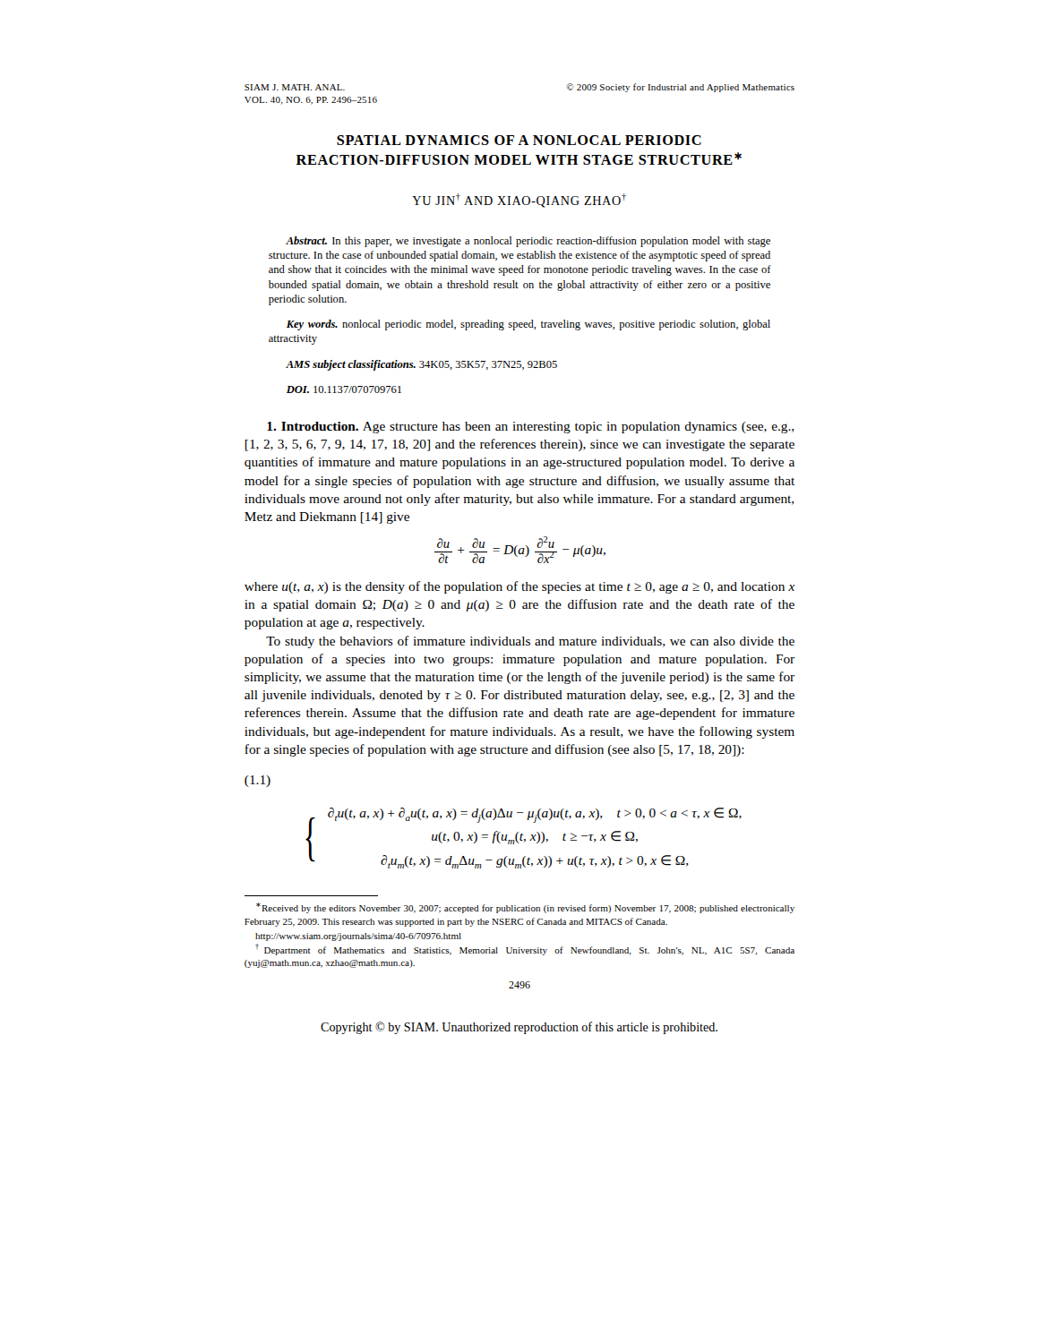SIAM J. Math. Anal.
Vol. 40, No. 6, pp. 2496–2516
© 2009 Society for Industrial and Applied Mathematics
Spatial Dynamics of a Nonlocal Periodic
Reaction-Diffusion Model with Stage Structure∗
Yu Jin† and Xiao-Qiang Zhao†
Abstract. In this paper, we investigate a nonlocal periodic reaction-diffusion population model with stage structure. In the case of unbounded spatial domain, we establish the existence of the asymptotic speed of spread and show that it coincides with the minimal wave speed for monotone periodic traveling waves. In the case of bounded spatial domain, we obtain a threshold result on the global attractivity of either zero or a positive periodic solution.
Key words. nonlocal periodic model, spreading speed, traveling waves, positive periodic solution, global attractivity
AMS subject classifications. 34K05, 35K57, 37N25, 92B05
DOI. 10.1137/070709761
1. Introduction. Age structure has been an interesting topic in population dynamics (see, e.g., [1, 2, 3, 5, 6, 7, 9, 14, 17, 18, 20] and the references therein), since we can investigate the separate quantities of immature and mature populations in an age-structured population model. To derive a model for a single species of population with age structure and diffusion, we usually assume that individuals move around not only after maturity, but also while immature. For a standard argument, Metz and Diekmann [14] give
∂u∂t + ∂u∂a = D(a) ∂2u∂x2 − μ(a)u,
where u(t, a, x) is the density of the population of the species at time t ≥ 0, age a ≥ 0, and location x in a spatial domain Ω; D(a) ≥ 0 and μ(a) ≥ 0 are the diffusion rate and the death rate of the population at age a, respectively.
To study the behaviors of immature individuals and mature individuals, we can also divide the population of a species into two groups: immature population and mature population. For simplicity, we assume that the maturation time (or the length of the juvenile period) is the same for all juvenile individuals, denoted by τ ≥ 0. For distributed maturation delay, see, e.g., [2, 3] and the references therein. Assume that the diffusion rate and death rate are age-dependent for immature individuals, but age-independent for mature individuals. As a result, we have the following system for a single species of population with age structure and diffusion (see also [5, 17, 18, 20]):
(1.1)
{ ∂tu(t, a, x) + ∂au(t, a, x) = dj(a)Δu − μj(a)u(t, a, x), t > 0, 0 < a < τ, x ∈ Ω, u(t, 0, x) = f(um(t, x)), t ≥ −τ, x ∈ Ω, ∂tum(t, x) = dm Δum − g(um(t, x)) + u(t, τ, x), t > 0, x ∈ Ω,
∗Received by the editors November 30, 2007; accepted for publication (in revised form) November 17, 2008; published electronically February 25, 2009. This research was supported in part by the NSERC of Canada and MITACS of Canada.
http://www.siam.org/journals/sima/40-6/70976.html
†Department of Mathematics and Statistics, Memorial University of Newfoundland, St. John's, NL, A1C 5S7, Canada (yuj@math.mun.ca, xzhao@math.mun.ca).
2496
Copyright © by SIAM. Unauthorized reproduction of this article is prohibited.